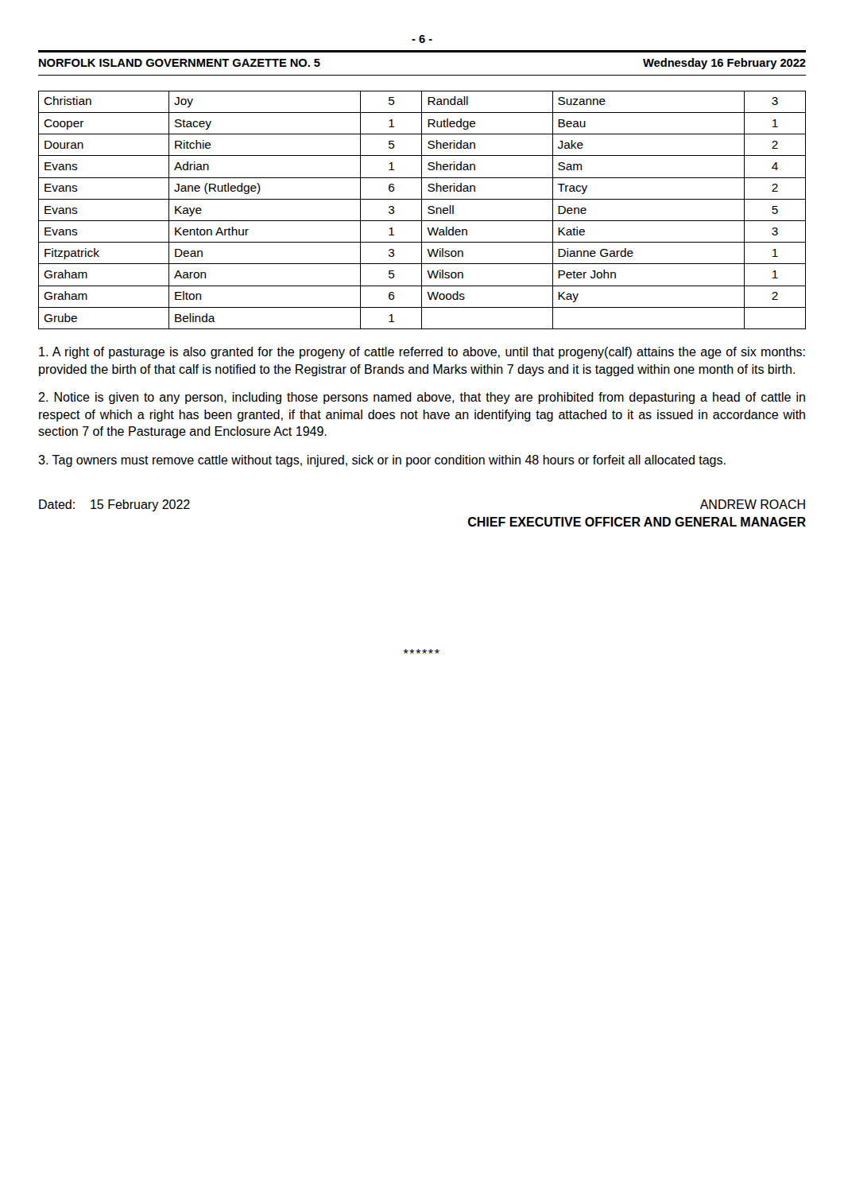- 6 -
Norfolk Island Government Gazette No. 5 Wednesday 16 February 2022
| Christian | Joy | 5 | Randall | Suzanne | 3 |
| Cooper | Stacey | 1 | Rutledge | Beau | 1 |
| Douran | Ritchie | 5 | Sheridan | Jake | 2 |
| Evans | Adrian | 1 | Sheridan | Sam | 4 |
| Evans | Jane (Rutledge) | 6 | Sheridan | Tracy | 2 |
| Evans | Kaye | 3 | Snell | Dene | 5 |
| Evans | Kenton Arthur | 1 | Walden | Katie | 3 |
| Fitzpatrick | Dean | 3 | Wilson | Dianne Garde | 1 |
| Graham | Aaron | 5 | Wilson | Peter John | 1 |
| Graham | Elton | 6 | Woods | Kay | 2 |
| Grube | Belinda | 1 | | | |
1. A right of pasturage is also granted for the progeny of cattle referred to above, until that progeny(calf) attains the age of six months: provided the birth of that calf is notified to the Registrar of Brands and Marks within 7 days and it is tagged within one month of its birth.
2. Notice is given to any person, including those persons named above, that they are prohibited from depasturing a head of cattle in respect of which a right has been granted, if that animal does not have an identifying tag attached to it as issued in accordance with section 7 of the Pasturage and Enclosure Act 1949.
3. Tag owners must remove cattle without tags, injured, sick or in poor condition within 48 hours or forfeit all allocated tags.
Dated: 15 February 2022
ANDREW ROACH
Chief Executive Officer and General Manager
******